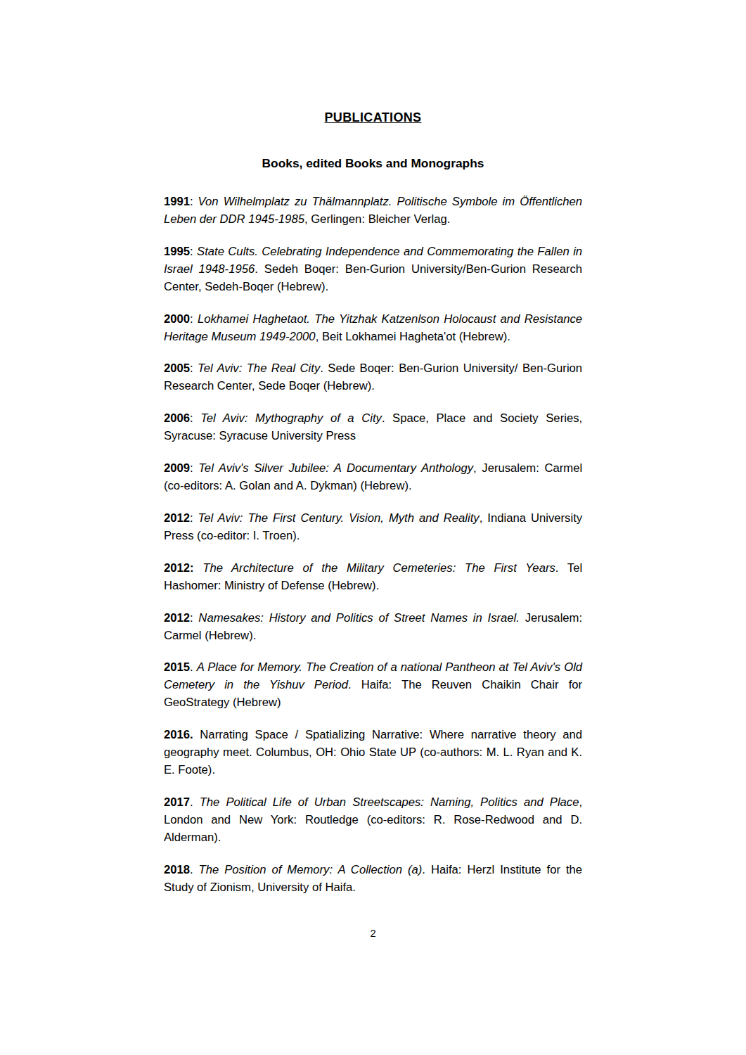PUBLICATIONS
Books, edited Books and Monographs
1991: Von Wilhelmplatz zu Thälmannplatz. Politische Symbole im Öffentlichen Leben der DDR 1945-1985, Gerlingen: Bleicher Verlag.
1995: State Cults. Celebrating Independence and Commemorating the Fallen in Israel 1948-1956. Sedeh Boqer: Ben-Gurion University/Ben-Gurion Research Center, Sedeh-Boqer (Hebrew).
2000: Lokhamei Haghetaot. The Yitzhak Katzenlson Holocaust and Resistance Heritage Museum 1949-2000, Beit Lokhamei Hagheta'ot (Hebrew).
2005: Tel Aviv: The Real City. Sede Boqer: Ben-Gurion University/ Ben-Gurion Research Center, Sede Boqer (Hebrew).
2006: Tel Aviv: Mythography of a City. Space, Place and Society Series, Syracuse: Syracuse University Press
2009: Tel Aviv's Silver Jubilee: A Documentary Anthology, Jerusalem: Carmel (co-editors: A. Golan and A. Dykman) (Hebrew).
2012: Tel Aviv: The First Century. Vision, Myth and Reality, Indiana University Press (co-editor: I. Troen).
2012: The Architecture of the Military Cemeteries: The First Years. Tel Hashomer: Ministry of Defense (Hebrew).
2012: Namesakes: History and Politics of Street Names in Israel. Jerusalem: Carmel (Hebrew).
2015. A Place for Memory. The Creation of a national Pantheon at Tel Aviv's Old Cemetery in the Yishuv Period. Haifa: The Reuven Chaikin Chair for GeoStrategy (Hebrew)
2016. Narrating Space / Spatializing Narrative: Where narrative theory and geography meet. Columbus, OH: Ohio State UP (co-authors: M. L. Ryan and K. E. Foote).
2017. The Political Life of Urban Streetscapes: Naming, Politics and Place, London and New York: Routledge (co-editors: R. Rose-Redwood and D. Alderman).
2018. The Position of Memory: A Collection (a). Haifa: Herzl Institute for the Study of Zionism, University of Haifa.
2